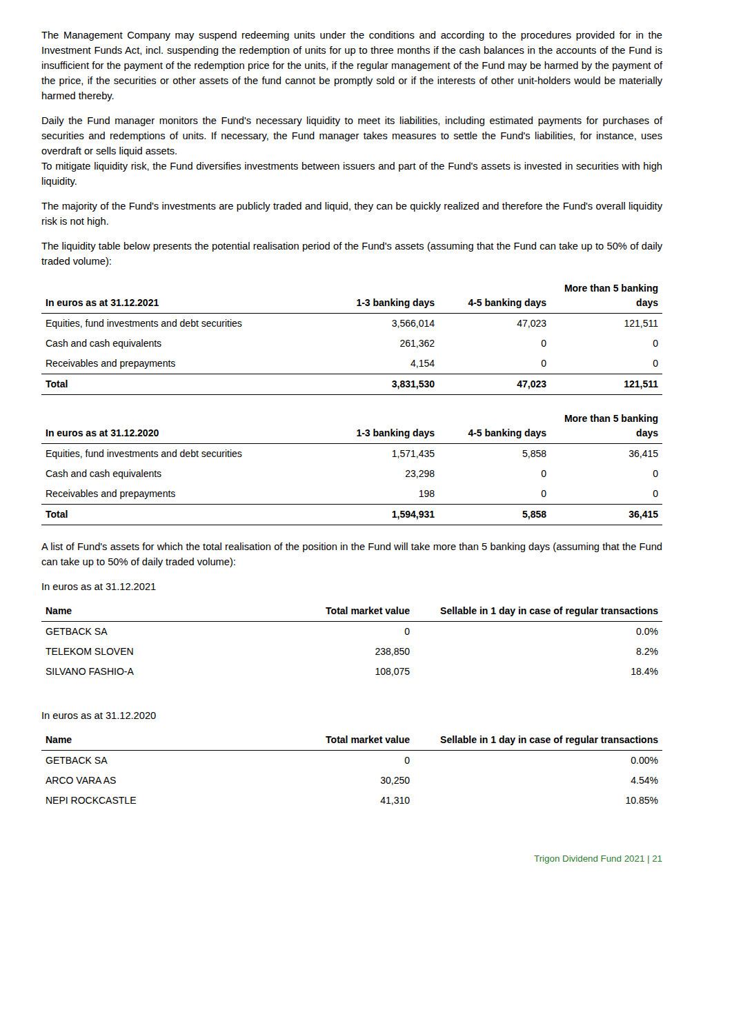The Management Company may suspend redeeming units under the conditions and according to the procedures provided for in the Investment Funds Act, incl. suspending the redemption of units for up to three months if the cash balances in the accounts of the Fund is insufficient for the payment of the redemption price for the units, if the regular management of the Fund may be harmed by the payment of the price, if the securities or other assets of the fund cannot be promptly sold or if the interests of other unit-holders would be materially harmed thereby.
Daily the Fund manager monitors the Fund's necessary liquidity to meet its liabilities, including estimated payments for purchases of securities and redemptions of units. If necessary, the Fund manager takes measures to settle the Fund's liabilities, for instance, uses overdraft or sells liquid assets.
To mitigate liquidity risk, the Fund diversifies investments between issuers and part of the Fund's assets is invested in securities with high liquidity.
The majority of the Fund's investments are publicly traded and liquid, they can be quickly realized and therefore the Fund's overall liquidity risk is not high.
The liquidity table below presents the potential realisation period of the Fund's assets (assuming that the Fund can take up to 50% of daily traded volume):
| In euros as at 31.12.2021 | 1-3 banking days | 4-5 banking days | More than 5 banking days |
| --- | --- | --- | --- |
| Equities, fund investments and debt securities | 3,566,014 | 47,023 | 121,511 |
| Cash and cash equivalents | 261,362 | 0 | 0 |
| Receivables and prepayments | 4,154 | 0 | 0 |
| Total | 3,831,530 | 47,023 | 121,511 |
| In euros as at 31.12.2020 | 1-3 banking days | 4-5 banking days | More than 5 banking days |
| --- | --- | --- | --- |
| Equities, fund investments and debt securities | 1,571,435 | 5,858 | 36,415 |
| Cash and cash equivalents | 23,298 | 0 | 0 |
| Receivables and prepayments | 198 | 0 | 0 |
| Total | 1,594,931 | 5,858 | 36,415 |
A list of Fund's assets for which the total realisation of the position in the Fund will take more than 5 banking days (assuming that the Fund can take up to 50% of daily traded volume):
In euros as at 31.12.2021
| Name | Total market value | Sellable in 1 day in case of regular transactions |
| --- | --- | --- |
| GETBACK SA | 0 | 0.0% |
| TELEKOM SLOVEN | 238,850 | 8.2% |
| SILVANO FASHIO-A | 108,075 | 18.4% |
In euros as at 31.12.2020
| Name | Total market value | Sellable in 1 day in case of regular transactions |
| --- | --- | --- |
| GETBACK SA | 0 | 0.00% |
| ARCO VARA AS | 30,250 | 4.54% |
| NEPI ROCKCASTLE | 41,310 | 10.85% |
Trigon Dividend Fund 2021 | 21